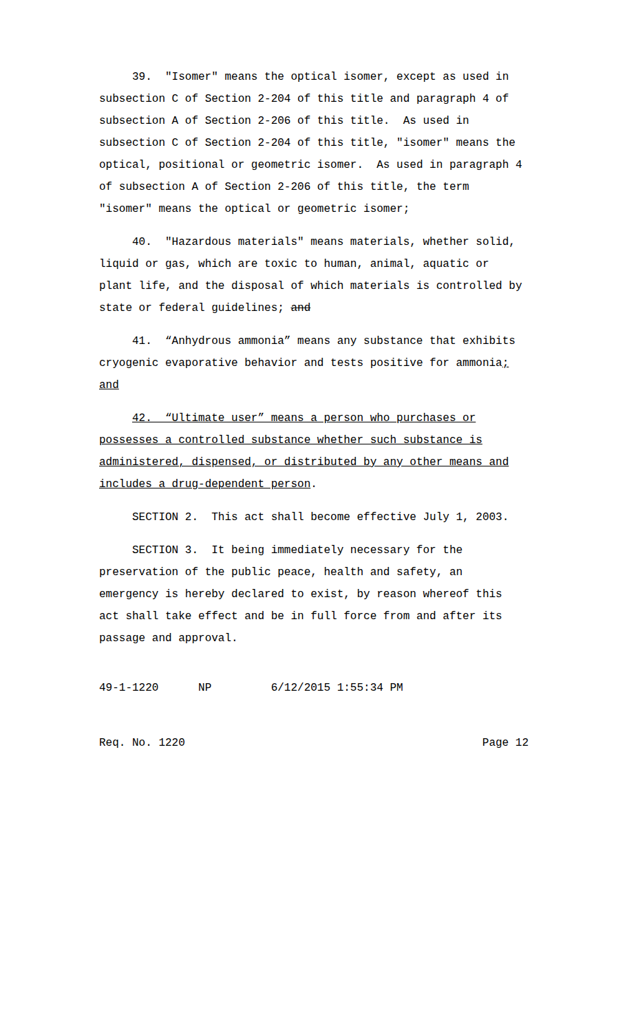39. "Isomer" means the optical isomer, except as used in subsection C of Section 2-204 of this title and paragraph 4 of subsection A of Section 2-206 of this title. As used in subsection C of Section 2-204 of this title, "isomer" means the optical, positional or geometric isomer. As used in paragraph 4 of subsection A of Section 2-206 of this title, the term "isomer" means the optical or geometric isomer;
40. "Hazardous materials" means materials, whether solid, liquid or gas, which are toxic to human, animal, aquatic or plant life, and the disposal of which materials is controlled by state or federal guidelines; and
41. “Anhydrous ammonia” means any substance that exhibits cryogenic evaporative behavior and tests positive for ammonia; and
42. “Ultimate user” means a person who purchases or possesses a controlled substance whether such substance is administered, dispensed, or distributed by any other means and includes a drug-dependent person.
SECTION 2. This act shall become effective July 1, 2003.
SECTION 3. It being immediately necessary for the preservation of the public peace, health and safety, an emergency is hereby declared to exist, by reason whereof this act shall take effect and be in full force from and after its passage and approval.
49-1-1220 NP 6/12/2015 1:55:34 PM
Req. No. 1220 Page 12